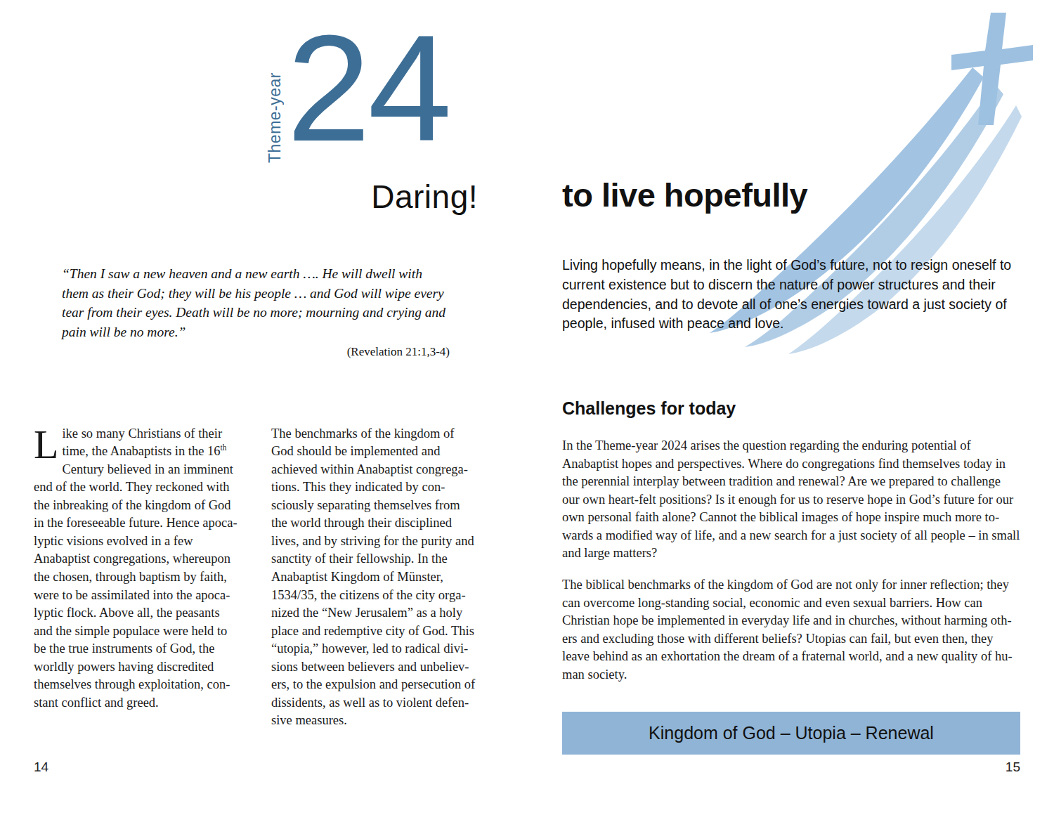Theme-year 24 Daring!
“Then I saw a new heaven and a new earth …. He will dwell with them as their God; they will be his people … and God will wipe every tear from their eyes. Death will be no more; mourning and crying and pain will be no more.” (Revelation 21:1,3-4)
Like so many Christians of their time, the Anabaptists in the 16th Century believed in an imminent end of the world. They reckoned with the inbreaking of the kingdom of God in the foreseeable future. Hence apocalyptic visions evolved in a few Anabaptist congregations, whereupon the chosen, through baptism by faith, were to be assimilated into the apocalyptic flock. Above all, the peasants and the simple populace were held to be the true instruments of God, the worldly powers having discredited themselves through exploitation, constant conflict and greed.
The benchmarks of the kingdom of God should be implemented and achieved within Anabaptist congregations. This they indicated by consciously separating themselves from the world through their disciplined lives, and by striving for the purity and sanctity of their fellowship. In the Anabaptist Kingdom of Münster, 1534/35, the citizens of the city organized the “New Jerusalem” as a holy place and redemptive city of God. This “utopia,” however, led to radical divisions between believers and unbelievers, to the expulsion and persecution of dissidents, as well as to violent defensive measures.
14
to live hopefully
Living hopefully means, in the light of God’s future, not to resign oneself to current existence but to discern the nature of power structures and their dependencies, and to devote all of one’s energies toward a just society of people, infused with peace and love.
Challenges for today
In the Theme-year 2024 arises the question regarding the enduring potential of Anabaptist hopes and perspectives. Where do congregations find themselves today in the perennial interplay between tradition and renewal? Are we prepared to challenge our own heart-felt positions? Is it enough for us to reserve hope in God’s future for our own personal faith alone? Cannot the biblical images of hope inspire much more towards a modified way of life, and a new search for a just society of all people – in small and large matters?
The biblical benchmarks of the kingdom of God are not only for inner reflection; they can overcome long-standing social, economic and even sexual barriers. How can Christian hope be implemented in everyday life and in churches, without harming others and excluding those with different beliefs? Utopias can fail, but even then, they leave behind as an exhortation the dream of a fraternal world, and a new quality of human society.
Kingdom of God – Utopia – Renewal
15